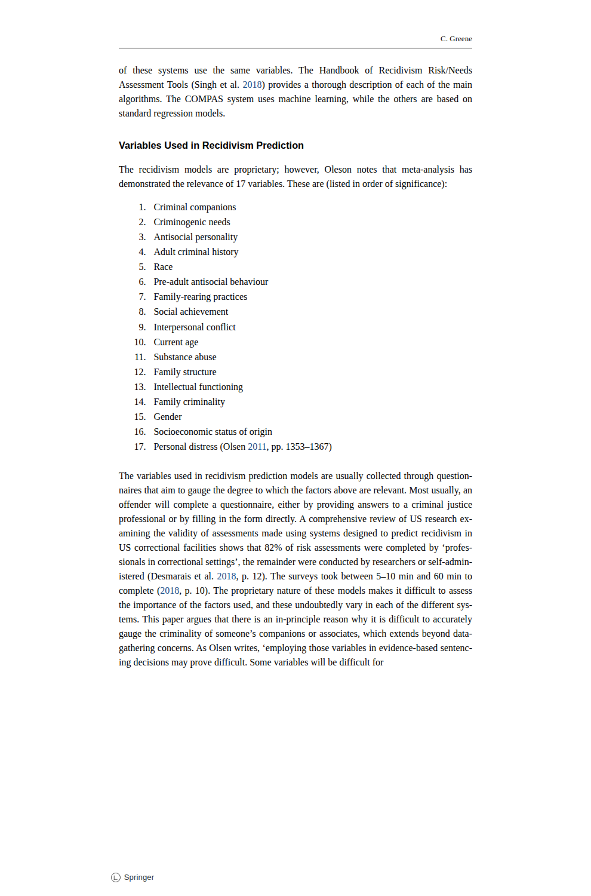C. Greene
of these systems use the same variables. The Handbook of Recidivism Risk/Needs Assessment Tools (Singh et al. 2018) provides a thorough description of each of the main algorithms. The COMPAS system uses machine learning, while the others are based on standard regression models.
Variables Used in Recidivism Prediction
The recidivism models are proprietary; however, Oleson notes that meta-analysis has demonstrated the relevance of 17 variables. These are (listed in order of significance):
Criminal companions
Criminogenic needs
Antisocial personality
Adult criminal history
Race
Pre-adult antisocial behaviour
Family-rearing practices
Social achievement
Interpersonal conflict
Current age
Substance abuse
Family structure
Intellectual functioning
Family criminality
Gender
Socioeconomic status of origin
Personal distress (Olsen 2011, pp. 1353–1367)
The variables used in recidivism prediction models are usually collected through questionnaires that aim to gauge the degree to which the factors above are relevant. Most usually, an offender will complete a questionnaire, either by providing answers to a criminal justice professional or by filling in the form directly. A comprehensive review of US research examining the validity of assessments made using systems designed to predict recidivism in US correctional facilities shows that 82% of risk assessments were completed by ‘professionals in correctional settings’, the remainder were conducted by researchers or self-administered (Desmarais et al. 2018, p. 12). The surveys took between 5–10 min and 60 min to complete (2018, p. 10). The proprietary nature of these models makes it difficult to assess the importance of the factors used, and these undoubtedly vary in each of the different systems. This paper argues that there is an in-principle reason why it is difficult to accurately gauge the criminality of someone’s companions or associates, which extends beyond data-gathering concerns. As Olsen writes, ‘employing those variables in evidence-based sentencing decisions may prove difficult. Some variables will be difficult for
Springer